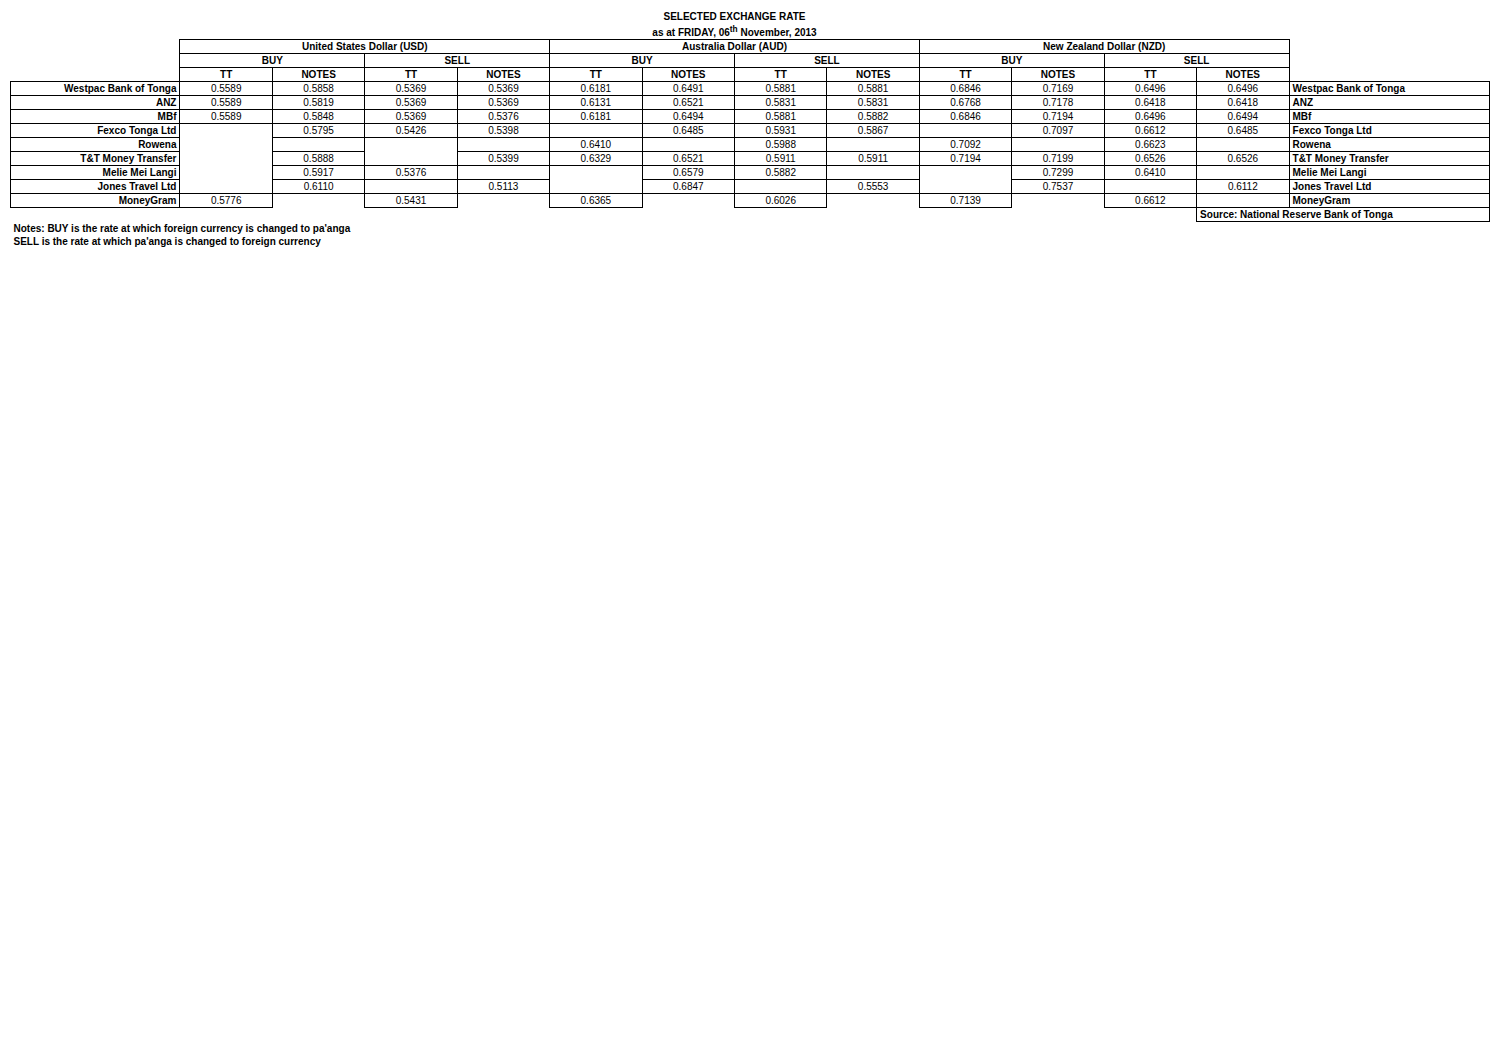| | SELECTED EXCHANGE RATE | |
| | as at FRIDAY, 06 th November, 2013 | |
| | United States Dollar (USD) | Australia Dollar (AUD) | New Zealand Dollar (NZD) | |
| | BUY | SELL | BUY | SELL | BUY | SELL | |
| | TT | NOTES | TT | NOTES | TT | NOTES | TT | NOTES | TT | NOTES | TT | NOTES | |
| Westpac Bank of Tonga | 0.5589 | 0.5858 | 0.5369 | 0.5369 | 0.6181 | 0.6491 | 0.5881 | 0.5881 | 0.6846 | 0.7169 | 0.6496 | 0.6496 | Westpac Bank of Tonga |
| ANZ | 0.5589 | 0.5819 | 0.5369 | 0.5369 | 0.6131 | 0.6521 | 0.5831 | 0.5831 | 0.6768 | 0.7178 | 0.6418 | 0.6418 | ANZ |
| MBf | 0.5589 | 0.5848 | 0.5369 | 0.5376 | 0.6181 | 0.6494 | 0.5881 | 0.5882 | 0.6846 | 0.7194 | 0.6496 | 0.6494 | MBf |
| Fexco Tonga Ltd | | 0.5795 | 0.5426 | 0.5398 | | 0.6485 | 0.5931 | 0.5867 | | 0.7097 | 0.6612 | 0.6485 | Fexco Tonga Ltd |
| Rowena | | | | | 0.6410 | | 0.5988 | | 0.7092 | | 0.6623 | | Rowena |
| T&T Money Transfer | | 0.5888 | | 0.5399 | 0.6329 | 0.6521 | 0.5911 | 0.5911 | 0.7194 | 0.7199 | 0.6526 | 0.6526 | T&T Money Transfer |
| Melie Mei Langi | | 0.5917 | 0.5376 | | | 0.6579 | 0.5882 | | | 0.7299 | 0.6410 | | Melie Mei Langi |
| Jones Travel Ltd | | 0.6110 | | 0.5113 | | 0.6847 | | 0.5553 | | 0.7537 | | 0.6112 | Jones Travel Ltd |
| MoneyGram | 0.5776 | | 0.5431 | | 0.6365 | | 0.6026 | | 0.7139 | | 0.6612 | | MoneyGram |
| | | | | | | | | | | | | Source: National Reserve Bank of Tonga |
| Notes: BUY is the rate at which foreign currency is changed to pa'anga | | | | | | | | | |
| SELL is the rate at which pa'anga is changed to foreign currency | | | | | | | | | |